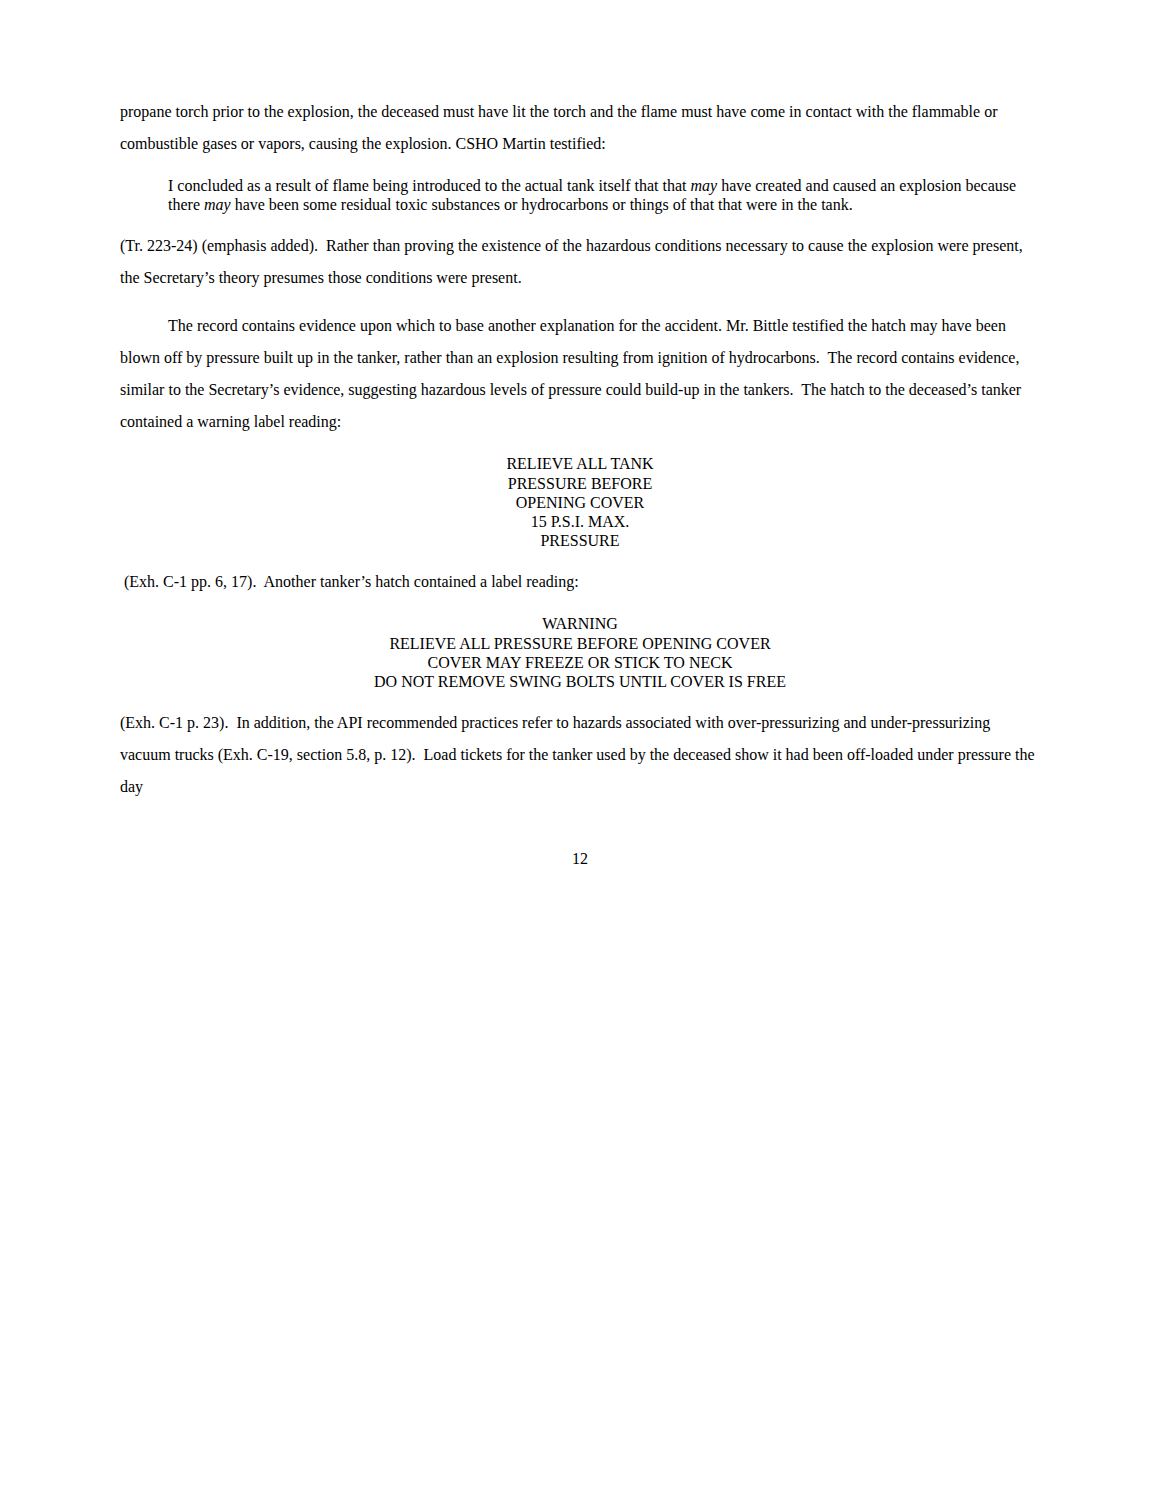propane torch prior to the explosion, the deceased must have lit the torch and the flame must have come in contact with the flammable or combustible gases or vapors, causing the explosion. CSHO Martin testified:
I concluded as a result of flame being introduced to the actual tank itself that that may have created and caused an explosion because there may have been some residual toxic substances or hydrocarbons or things of that that were in the tank.
(Tr. 223-24) (emphasis added). Rather than proving the existence of the hazardous conditions necessary to cause the explosion were present, the Secretary’s theory presumes those conditions were present.
The record contains evidence upon which to base another explanation for the accident. Mr. Bittle testified the hatch may have been blown off by pressure built up in the tanker, rather than an explosion resulting from ignition of hydrocarbons. The record contains evidence, similar to the Secretary’s evidence, suggesting hazardous levels of pressure could build-up in the tankers. The hatch to the deceased’s tanker contained a warning label reading:
RELIEVE ALL TANK
PRESSURE BEFORE
OPENING COVER
15 P.S.I. MAX.
PRESSURE
(Exh. C-1 pp. 6, 17). Another tanker’s hatch contained a label reading:
WARNING
RELIEVE ALL PRESSURE BEFORE OPENING COVER
COVER MAY FREEZE OR STICK TO NECK
DO NOT REMOVE SWING BOLTS UNTIL COVER IS FREE
(Exh. C-1 p. 23). In addition, the API recommended practices refer to hazards associated with over-pressurizing and under-pressurizing vacuum trucks (Exh. C-19, section 5.8, p. 12). Load tickets for the tanker used by the deceased show it had been off-loaded under pressure the day
12